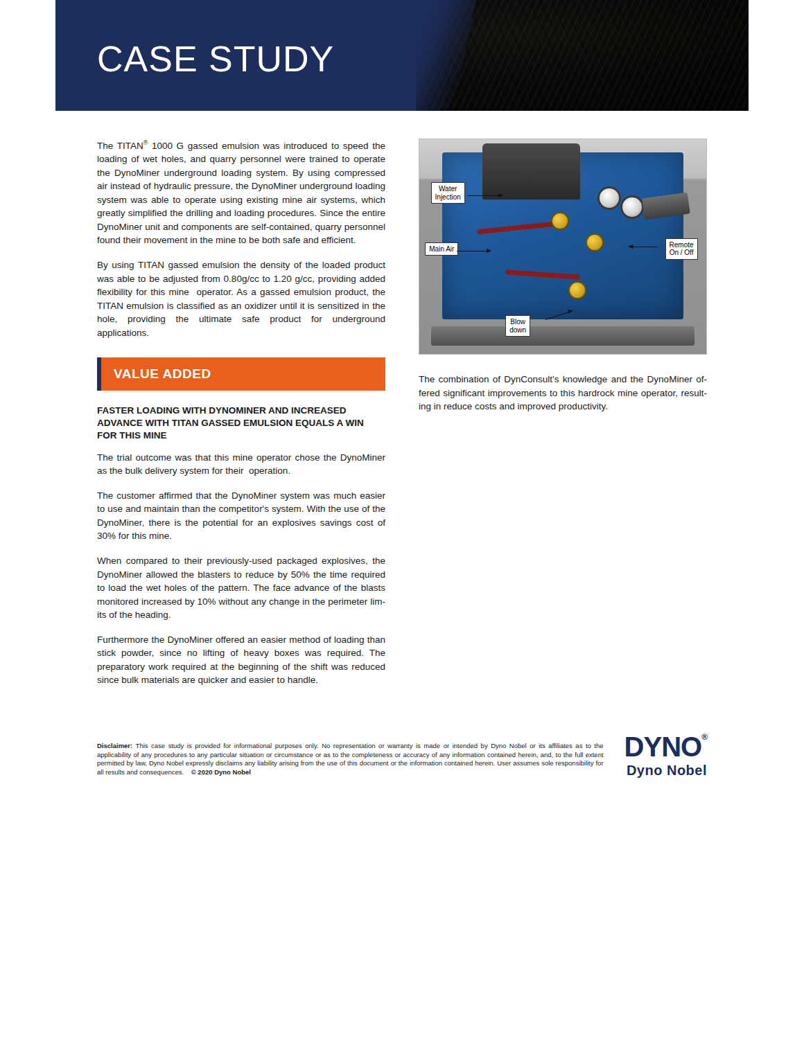CASE STUDY
The TITAN® 1000 G gassed emulsion was introduced to speed the loading of wet holes, and quarry personnel were trained to operate the DynoMiner underground loading system. By using compressed air instead of hydraulic pressure, the DynoMiner underground loading system was able to operate using existing mine air systems, which greatly simplified the drilling and loading procedures. Since the entire DynoMiner unit and components are self-contained, quarry personnel found their movement in the mine to be both safe and efficient.
By using TITAN gassed emulsion the density of the loaded product was able to be adjusted from 0.80g/cc to 1.20 g/cc, providing added flexibility for this mine operator. As a gassed emulsion product, the TITAN emulsion is classified as an oxidizer until it is sensitized in the hole, providing the ultimate safe product for underground applications.
VALUE ADDED
FASTER LOADING WITH DYNOMINER AND INCREASED ADVANCE WITH TITAN GASSED EMULSION EQUALS A WIN FOR THIS MINE
The trial outcome was that this mine operator chose the DynoMiner as the bulk delivery system for their operation.
The customer affirmed that the DynoMiner system was much easier to use and maintain than the competitor's system. With the use of the DynoMiner, there is the potential for an explosives savings cost of 30% for this mine.
When compared to their previously-used packaged explosives, the DynoMiner allowed the blasters to reduce by 50% the time required to load the wet holes of the pattern. The face advance of the blasts monitored increased by 10% without any change in the perimeter limits of the heading.
Furthermore the DynoMiner offered an easier method of loading than stick powder, since no lifting of heavy boxes was required. The preparatory work required at the beginning of the shift was reduced since bulk materials are quicker and easier to handle.
Water
Injection
Main Air
Blow
down
Remote
On / Off
The combination of DynConsult's knowledge and the DynoMiner offered significant improvements to this hardrock mine operator, resulting in reduce costs and improved productivity.
Disclaimer: This case study is provided for informational purposes only. No representation or warranty is made or intended by Dyno Nobel or its affiliates as to the applicability of any procedures to any particular situation or circumstance or as to the completeness or accuracy of any information contained herein, and, to the full extent permitted by law, Dyno Nobel expressly disclaims any liability arising from the use of this document or the information contained herein. User assumes sole responsibility for all results and consequences. © 2020 Dyno Nobel
DYNO®
Dyno Nobel